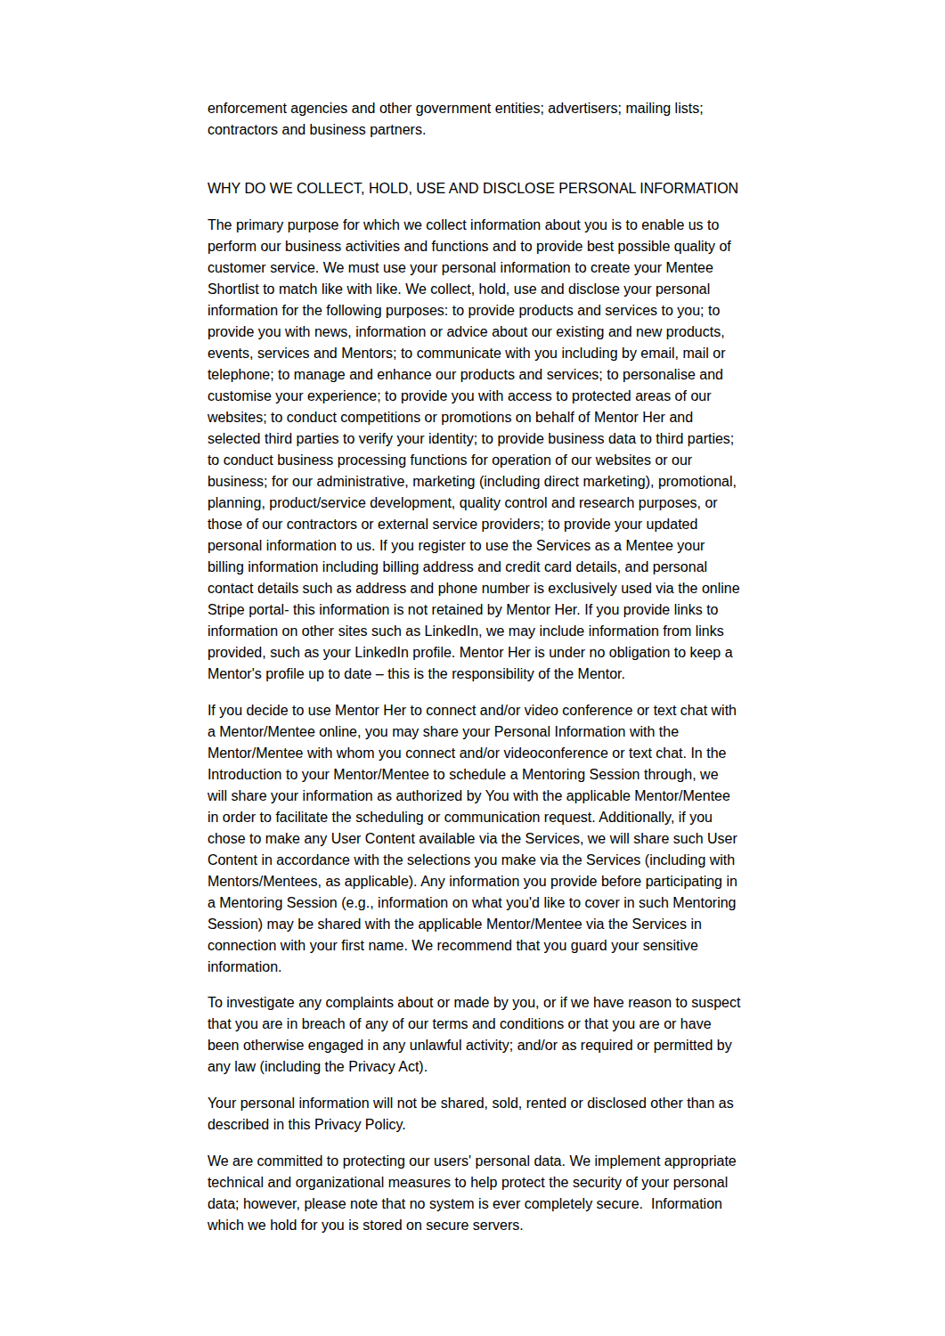enforcement agencies and other government entities; advertisers; mailing lists; contractors and business partners.
WHY DO WE COLLECT, HOLD, USE AND DISCLOSE PERSONAL INFORMATION
The primary purpose for which we collect information about you is to enable us to perform our business activities and functions and to provide best possible quality of customer service. We must use your personal information to create your Mentee Shortlist to match like with like. We collect, hold, use and disclose your personal information for the following purposes: to provide products and services to you; to provide you with news, information or advice about our existing and new products, events, services and Mentors; to communicate with you including by email, mail or telephone; to manage and enhance our products and services; to personalise and customise your experience; to provide you with access to protected areas of our websites; to conduct competitions or promotions on behalf of Mentor Her and selected third parties to verify your identity; to provide business data to third parties; to conduct business processing functions for operation of our websites or our business; for our administrative, marketing (including direct marketing), promotional, planning, product/service development, quality control and research purposes, or those of our contractors or external service providers; to provide your updated personal information to us. If you register to use the Services as a Mentee your billing information including billing address and credit card details, and personal contact details such as address and phone number is exclusively used via the online Stripe portal- this information is not retained by Mentor Her. If you provide links to information on other sites such as LinkedIn, we may include information from links provided, such as your LinkedIn profile. Mentor Her is under no obligation to keep a Mentor's profile up to date – this is the responsibility of the Mentor.
If you decide to use Mentor Her to connect and/or video conference or text chat with a Mentor/Mentee online, you may share your Personal Information with the Mentor/Mentee with whom you connect and/or videoconference or text chat. In the Introduction to your Mentor/Mentee to schedule a Mentoring Session through, we will share your information as authorized by You with the applicable Mentor/Mentee in order to facilitate the scheduling or communication request. Additionally, if you chose to make any User Content available via the Services, we will share such User Content in accordance with the selections you make via the Services (including with Mentors/Mentees, as applicable). Any information you provide before participating in a Mentoring Session (e.g., information on what you'd like to cover in such Mentoring Session) may be shared with the applicable Mentor/Mentee via the Services in connection with your first name. We recommend that you guard your sensitive information.
To investigate any complaints about or made by you, or if we have reason to suspect that you are in breach of any of our terms and conditions or that you are or have been otherwise engaged in any unlawful activity; and/or as required or permitted by any law (including the Privacy Act).
Your personal information will not be shared, sold, rented or disclosed other than as described in this Privacy Policy.
We are committed to protecting our users' personal data. We implement appropriate technical and organizational measures to help protect the security of your personal data; however, please note that no system is ever completely secure. Information which we hold for you is stored on secure servers.